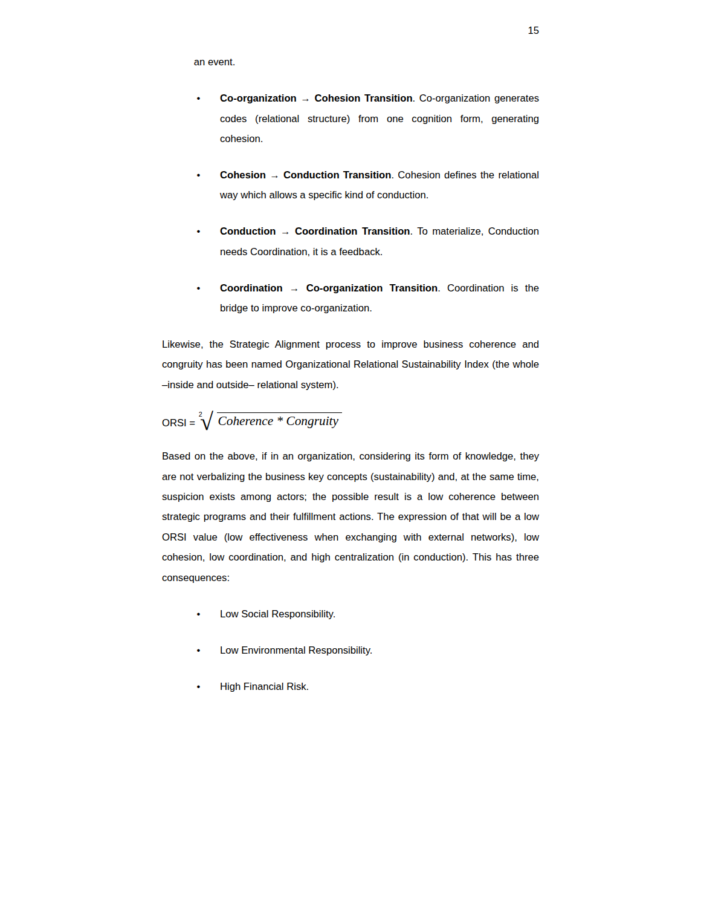15
an event.
Co-organization → Cohesion Transition. Co-organization generates codes (relational structure) from one cognition form, generating cohesion.
Cohesion → Conduction Transition. Cohesion defines the relational way which allows a specific kind of conduction.
Conduction → Coordination Transition. To materialize, Conduction needs Coordination, it is a feedback.
Coordination → Co-organization Transition. Coordination is the bridge to improve co-organization.
Likewise, the Strategic Alignment process to improve business coherence and congruity has been named Organizational Relational Sustainability Index (the whole –inside and outside– relational system).
ORSI = 2√ Coherence * Congruity
Based on the above, if in an organization, considering its form of knowledge, they are not verbalizing the business key concepts (sustainability) and, at the same time, suspicion exists among actors; the possible result is a low coherence between strategic programs and their fulfillment actions. The expression of that will be a low ORSI value (low effectiveness when exchanging with external networks), low cohesion, low coordination, and high centralization (in conduction). This has three consequences:
Low Social Responsibility.
Low Environmental Responsibility.
High Financial Risk.